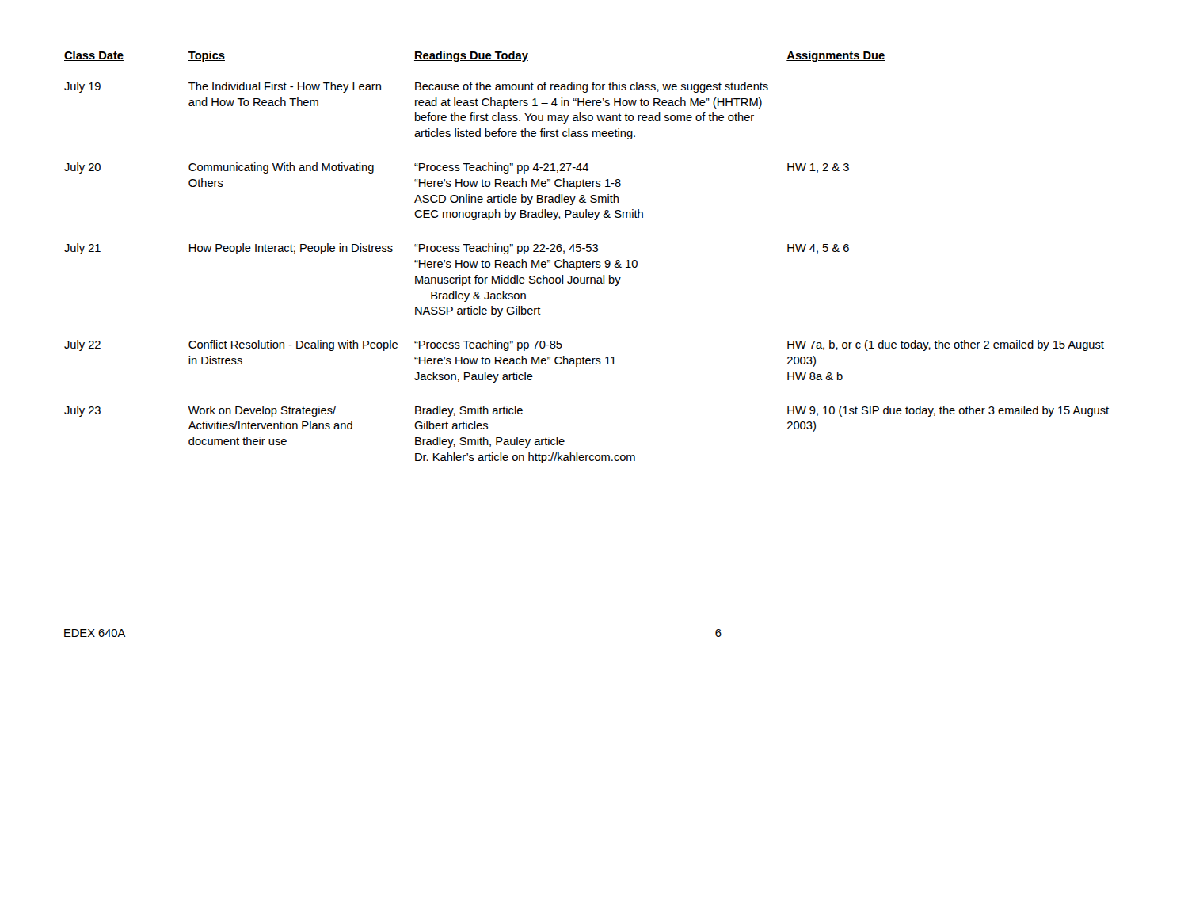| Class Date | Topics | Readings Due Today | Assignments Due |
| --- | --- | --- | --- |
| July 19 | The Individual First - How They Learn and How To Reach Them | Because of the amount of reading for this class, we suggest students read at least Chapters 1 – 4 in “Here’s How to Reach Me” (HHTRM) before the first class. You may also want to read some of the other articles listed before the first class meeting. | |
| July 20 | Communicating With and Motivating Others | “Process Teaching” pp 4-21,27-44 “Here’s How to Reach Me” Chapters 1-8 ASCD Online article by Bradley & Smith CEC monograph by Bradley, Pauley & Smith | HW 1, 2 & 3 |
| July 21 | How People Interact; People in Distress | “Process Teaching” pp 22-26, 45-53 “Here’s How to Reach Me” Chapters 9 & 10 Manuscript for Middle School Journal by Bradley & Jackson NASSP article by Gilbert | HW 4, 5 & 6 |
| July 22 | Conflict Resolution - Dealing with People in Distress | “Process Teaching” pp 70-85 “Here’s How to Reach Me” Chapters 11 Jackson, Pauley article | HW 7a, b, or c (1 due today, the other 2 emailed by 15 August 2003) HW 8a & b |
| July 23 | Work on Develop Strategies/ Activities/Intervention Plans and document their use | Bradley, Smith article Gilbert articles Bradley, Smith, Pauley article Dr. Kahler’s article on http://kahlercom.com | HW 9, 10 (1st SIP due today, the other 3 emailed by 15 August 2003) |
EDEX 640A 6